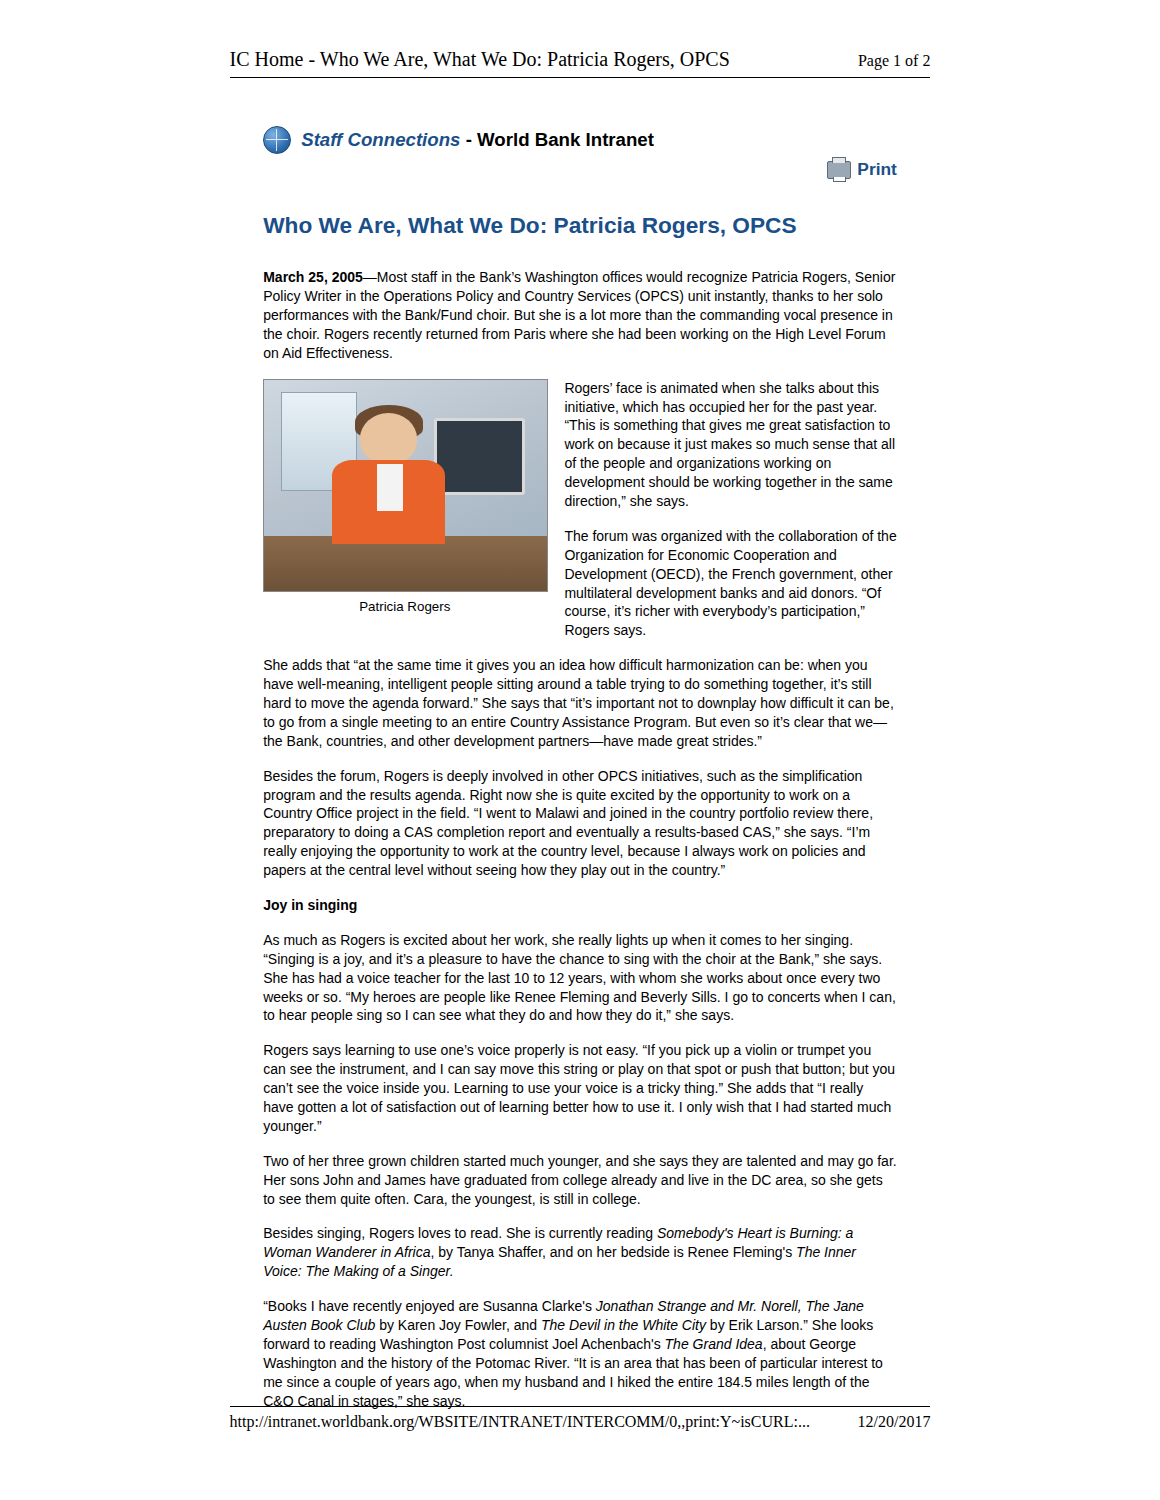IC Home - Who We Are, What We Do: Patricia Rogers, OPCS
Page 1 of 2
Staff Connections - World Bank Intranet
Print
Who We Are, What We Do: Patricia Rogers, OPCS
March 25, 2005—Most staff in the Bank’s Washington offices would recognize Patricia Rogers, Senior Policy Writer in the Operations Policy and Country Services (OPCS) unit instantly, thanks to her solo performances with the Bank/Fund choir. But she is a lot more than the commanding vocal presence in the choir. Rogers recently returned from Paris where she had been working on the High Level Forum on Aid Effectiveness.
Patricia Rogers
Rogers’ face is animated when she talks about this initiative, which has occupied her for the past year. “This is something that gives me great satisfaction to work on because it just makes so much sense that all of the people and organizations working on development should be working together in the same direction,” she says.
The forum was organized with the collaboration of the Organization for Economic Cooperation and Development (OECD), the French government, other multilateral development banks and aid donors. “Of course, it’s richer with everybody’s participation,” Rogers says.
She adds that “at the same time it gives you an idea how difficult harmonization can be: when you have well-meaning, intelligent people sitting around a table trying to do something together, it’s still hard to move the agenda forward.” She says that “it’s important not to downplay how difficult it can be, to go from a single meeting to an entire Country Assistance Program. But even so it’s clear that we—the Bank, countries, and other development partners—have made great strides.”
Besides the forum, Rogers is deeply involved in other OPCS initiatives, such as the simplification program and the results agenda. Right now she is quite excited by the opportunity to work on a Country Office project in the field. “I went to Malawi and joined in the country portfolio review there, preparatory to doing a CAS completion report and eventually a results-based CAS,” she says. “I’m really enjoying the opportunity to work at the country level, because I always work on policies and papers at the central level without seeing how they play out in the country.”
Joy in singing
As much as Rogers is excited about her work, she really lights up when it comes to her singing. “Singing is a joy, and it’s a pleasure to have the chance to sing with the choir at the Bank,” she says. She has had a voice teacher for the last 10 to 12 years, with whom she works about once every two weeks or so. “My heroes are people like Renee Fleming and Beverly Sills. I go to concerts when I can, to hear people sing so I can see what they do and how they do it,” she says.
Rogers says learning to use one’s voice properly is not easy. “If you pick up a violin or trumpet you can see the instrument, and I can say move this string or play on that spot or push that button; but you can’t see the voice inside you. Learning to use your voice is a tricky thing.” She adds that “I really have gotten a lot of satisfaction out of learning better how to use it. I only wish that I had started much younger.”
Two of her three grown children started much younger, and she says they are talented and may go far. Her sons John and James have graduated from college already and live in the DC area, so she gets to see them quite often. Cara, the youngest, is still in college.
Besides singing, Rogers loves to read. She is currently reading Somebody's Heart is Burning: a Woman Wanderer in Africa, by Tanya Shaffer, and on her bedside is Renee Fleming's The Inner Voice: The Making of a Singer.
“Books I have recently enjoyed are Susanna Clarke's Jonathan Strange and Mr. Norell, The Jane Austen Book Club by Karen Joy Fowler, and The Devil in the White City by Erik Larson.” She looks forward to reading Washington Post columnist Joel Achenbach's The Grand Idea, about George Washington and the history of the Potomac River. “It is an area that has been of particular interest to me since a couple of years ago, when my husband and I hiked the entire 184.5 miles length of the C&O Canal in stages,” she says.
http://intranet.worldbank.org/WBSITE/INTRANET/INTERCOMM/0,,print:Y~isCURL:...
12/20/2017